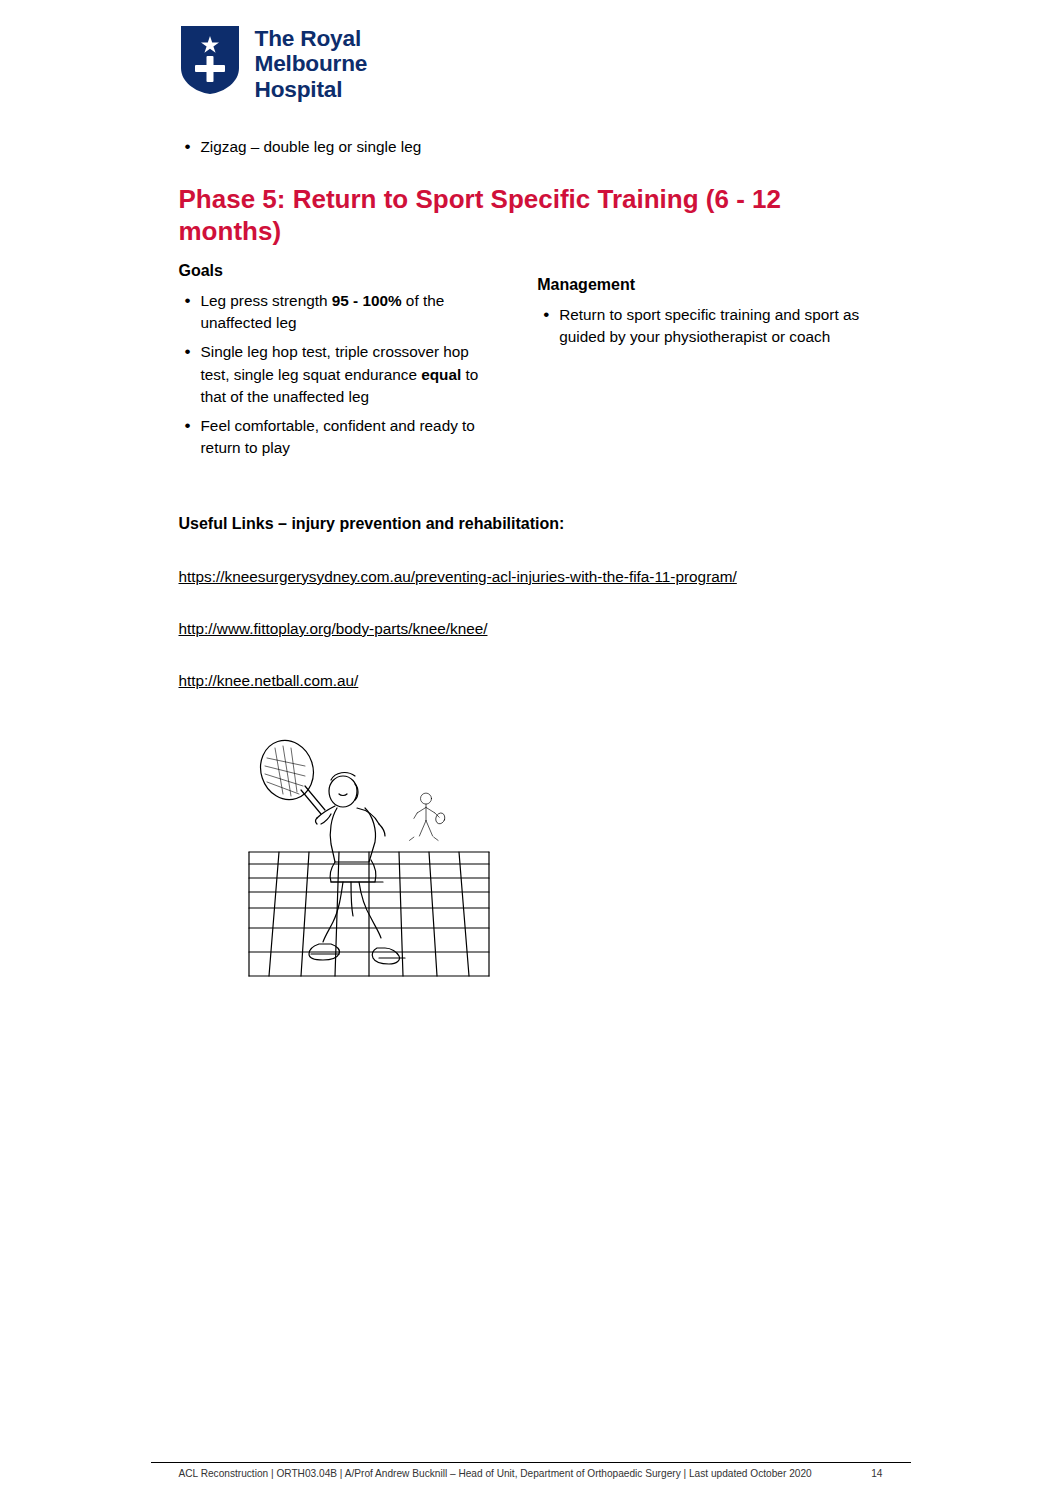The Royal
Melbourne
Hospital
Zigzag – double leg or single leg
Phase 5: Return to Sport Specific Training (6 - 12 months)
Goals
Leg press strength 95 - 100% of the unaffected leg
Single leg hop test, triple crossover hop test, single leg squat endurance equal to that of the unaffected leg
Feel comfortable, confident and ready to return to play
Management
Return to sport specific training and sport as guided by your physiotherapist or coach
Useful Links – injury prevention and rehabilitation:
https://kneesurgerysydney.com.au/preventing-acl-injuries-with-the-fifa-11-program/
http://www.fittoplay.org/body-parts/knee/knee/
http://knee.netball.com.au/
ACL Reconstruction | ORTH03.04B | A/Prof Andrew Bucknill – Head of Unit, Department of Orthopaedic Surgery | Last updated October 2020 14